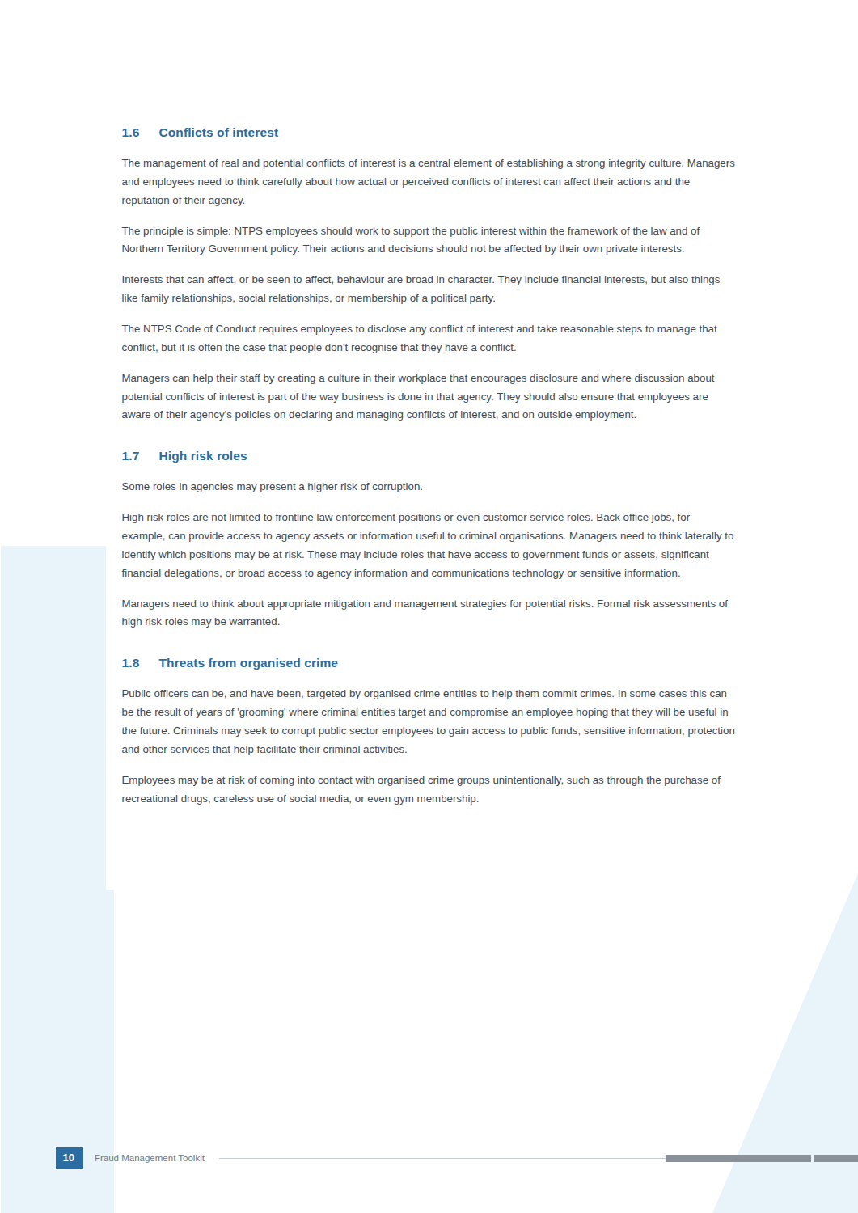1.6 Conflicts of interest
The management of real and potential conflicts of interest is a central element of establishing a strong integrity culture. Managers and employees need to think carefully about how actual or perceived conflicts of interest can affect their actions and the reputation of their agency.
The principle is simple: NTPS employees should work to support the public interest within the framework of the law and of Northern Territory Government policy. Their actions and decisions should not be affected by their own private interests.
Interests that can affect, or be seen to affect, behaviour are broad in character. They include financial interests, but also things like family relationships, social relationships, or membership of a political party.
The NTPS Code of Conduct requires employees to disclose any conflict of interest and take reasonable steps to manage that conflict, but it is often the case that people don't recognise that they have a conflict.
Managers can help their staff by creating a culture in their workplace that encourages disclosure and where discussion about potential conflicts of interest is part of the way business is done in that agency. They should also ensure that employees are aware of their agency's policies on declaring and managing conflicts of interest, and on outside employment.
1.7 High risk roles
Some roles in agencies may present a higher risk of corruption.
High risk roles are not limited to frontline law enforcement positions or even customer service roles. Back office jobs, for example, can provide access to agency assets or information useful to criminal organisations. Managers need to think laterally to identify which positions may be at risk. These may include roles that have access to government funds or assets, significant financial delegations, or broad access to agency information and communications technology or sensitive information.
Managers need to think about appropriate mitigation and management strategies for potential risks. Formal risk assessments of high risk roles may be warranted.
1.8 Threats from organised crime
Public officers can be, and have been, targeted by organised crime entities to help them commit crimes. In some cases this can be the result of years of 'grooming' where criminal entities target and compromise an employee hoping that they will be useful in the future. Criminals may seek to corrupt public sector employees to gain access to public funds, sensitive information, protection and other services that help facilitate their criminal activities.
Employees may be at risk of coming into contact with organised crime groups unintentionally, such as through the purchase of recreational drugs, careless use of social media, or even gym membership.
10
Fraud Management Toolkit